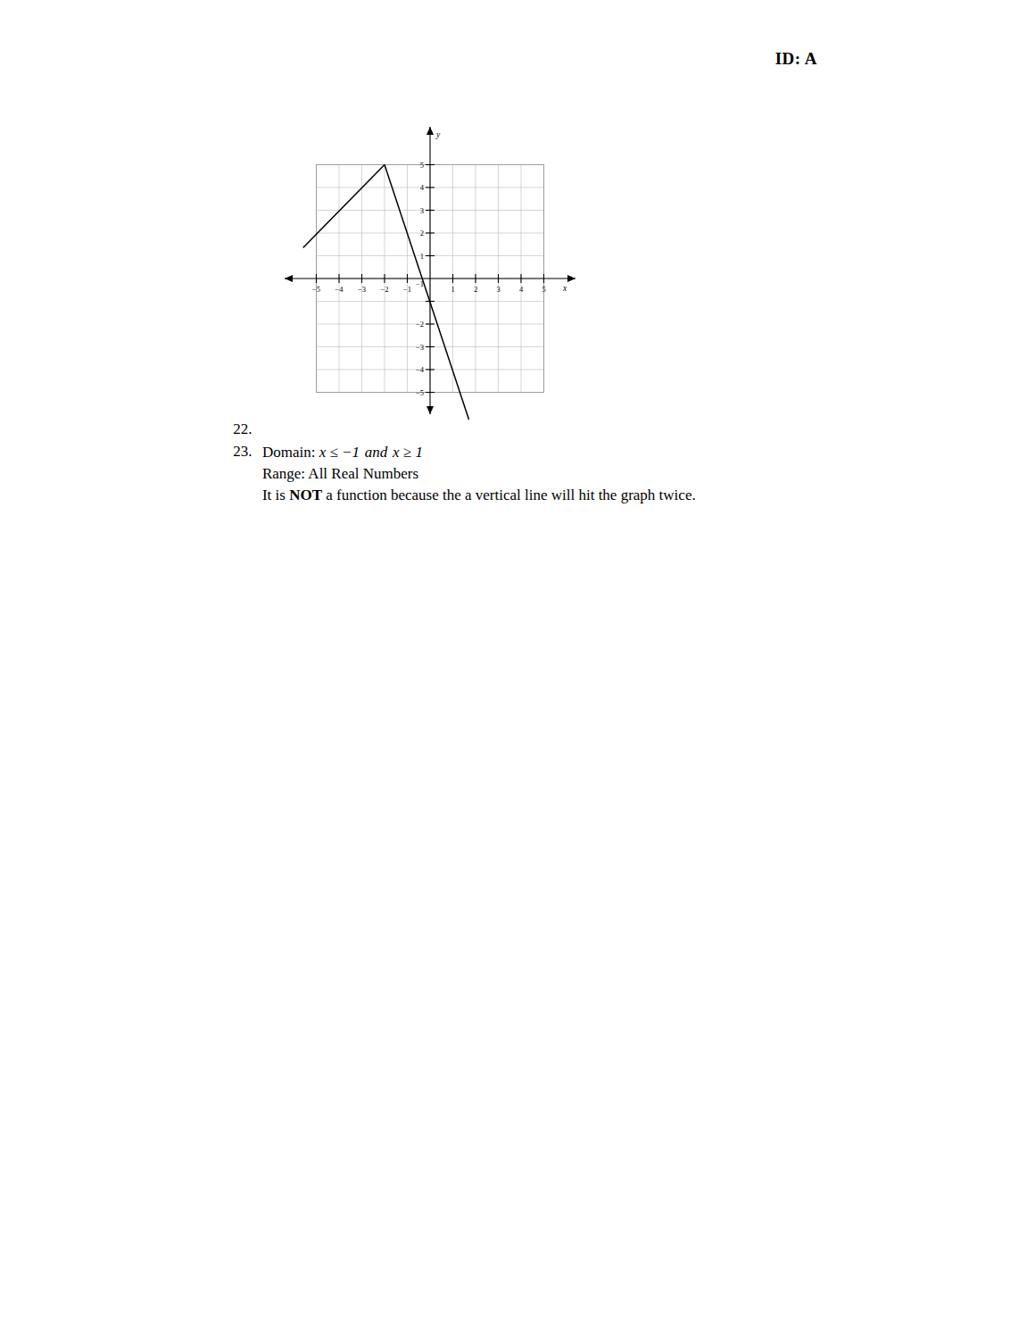ID: A
−5 −4 −3 −2 −1 1 2 3 4 5 5 4 3 2 1 −1 −2 −3 −4 −5 y x
22.
23.
Domain: x ≤ −1 and x ≥ 1
Range: All Real Numbers
It is NOT a function because the a vertical line will hit the graph twice.